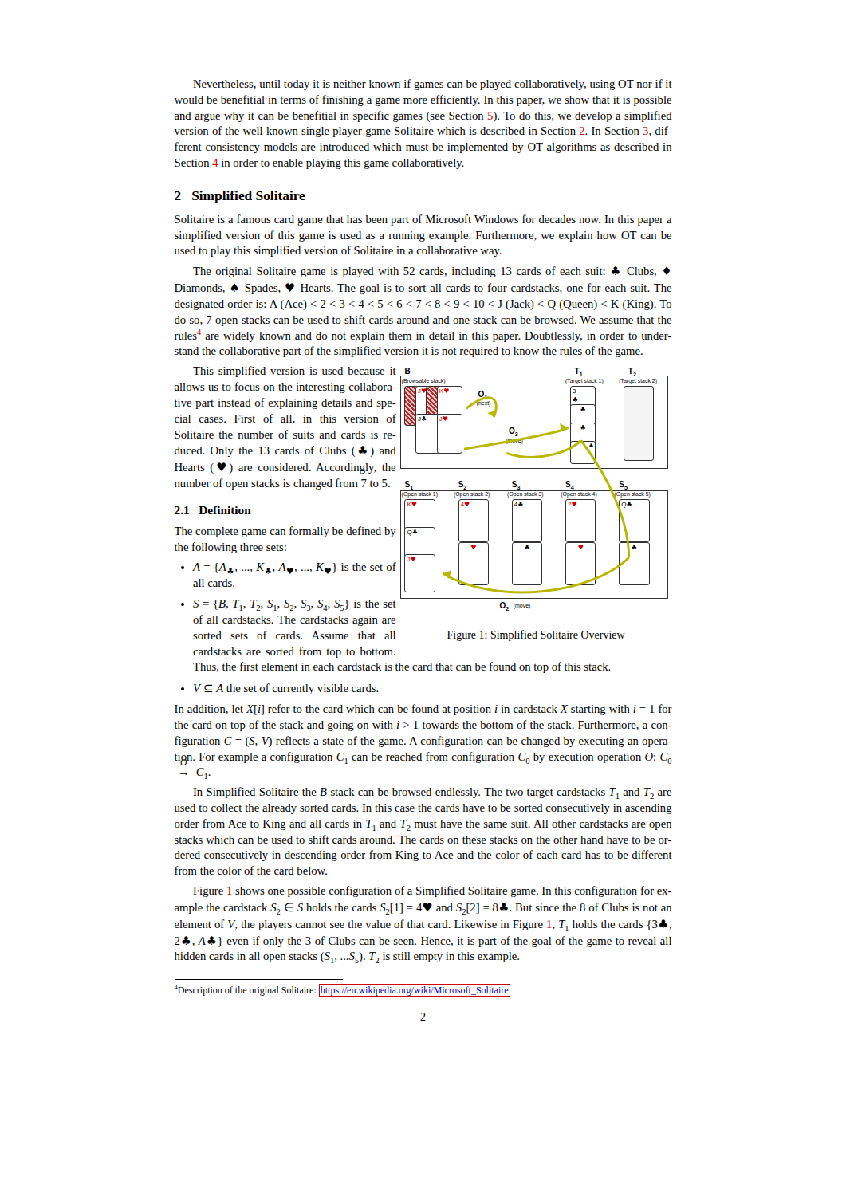Nevertheless, until today it is neither known if games can be played collaboratively, using OT nor if it would be benefitial in terms of finishing a game more efficiently. In this paper, we show that it is possible and argue why it can be benefitial in specific games (see Section 5). To do this, we develop a simplified version of the well known single player game Solitaire which is described in Section 2. In Section 3, different consistency models are introduced which must be implemented by OT algorithms as described in Section 4 in order to enable playing this game collaboratively.
2 Simplified Solitaire
Solitaire is a famous card game that has been part of Microsoft Windows for decades now. In this paper a simplified version of this game is used as a running example. Furthermore, we explain how OT can be used to play this simplified version of Solitaire in a collaborative way.
The original Solitaire game is played with 52 cards, including 13 cards of each suit: ♣ Clubs, ♦ Diamonds, ♠ Spades, ♥ Hearts. The goal is to sort all cards to four cardstacks, one for each suit. The designated order is: A (Ace) < 2 < 3 < 4 < 5 < 6 < 7 < 8 < 9 < 10 < J (Jack) < Q (Queen) < K (King). To do so, 7 open stacks can be used to shift cards around and one stack can be browsed. We assume that the rules4 are widely known and do not explain them in detail in this paper. Doubtlessly, in order to understand the collaborative part of the simplified version it is not required to know the rules of the game.
B
(Browsable stack)
T1
(Target stack 1)
T2
(Target stack 2)
J♥
K♥
J♣
J♥
3
♣
♣
♣
♣
O1
(next)
O3
(move)
S1
(Open stack 1)
S2
(Open stack 2)
S3
(Open stack 3)
S4
(Open stack 4)
S5
(Open stack 5)
K♥
Q♣
J♥
4♥
♥
4♣
♣
2♥
♥
Q♣
♣
O2
(move)
Figure 1: Simplified Solitaire Overview
This simplified version is used because it allows us to focus on the interesting collaborative part instead of explaining details and special cases. First of all, in this version of Solitaire the number of suits and cards is reduced. Only the 13 cards of Clubs (♣) and Hearts (♥) are considered. Accordingly, the number of open stacks is changed from 7 to 5.
2.1 Definition
The complete game can formally be defined by the following three sets:
A = {A♣, ..., K♣, A♥, ..., K♥} is the set of all cards.
S = {B, T1, T2, S1, S2, S3, S4, S5} is the set of all cardstacks. The cardstacks again are sorted sets of cards. Assume that all cardstacks are sorted from top to bottom. Thus, the first element in each cardstack is the card that can be found on top of this stack.
V ⊆ A the set of currently visible cards.
In addition, let X[i] refer to the card which can be found at position i in cardstack X starting with i = 1 for the card on top of the stack and going on with i > 1 towards the bottom of the stack. Furthermore, a configuration C = (S, V) reflects a state of the game. A configuration can be changed by executing an operation. For example a configuration C1 can be reached from configuration C0 by execution operation O: C0 O→ C1.
In Simplified Solitaire the B stack can be browsed endlessly. The two target cardstacks T1 and T2 are used to collect the already sorted cards. In this case the cards have to be sorted consecutively in ascending order from Ace to King and all cards in T1 and T2 must have the same suit. All other cardstacks are open stacks which can be used to shift cards around. The cards on these stacks on the other hand have to be ordered consecutively in descending order from King to Ace and the color of each card has to be different from the color of the card below.
Figure 1 shows one possible configuration of a Simplified Solitaire game. In this configuration for example the cardstack S2 ∈ S holds the cards S2[1] = 4♥ and S2[2] = 8♣. But since the 8 of Clubs is not an element of V, the players cannot see the value of that card. Likewise in Figure 1, T1 holds the cards {3♣, 2♣, A♣} even if only the 3 of Clubs can be seen. Hence, it is part of the goal of the game to reveal all hidden cards in all open stacks (S1, ...S5). T2 is still empty in this example.
4Description of the original Solitaire: https://en.wikipedia.org/wiki/Microsoft_Solitaire
2